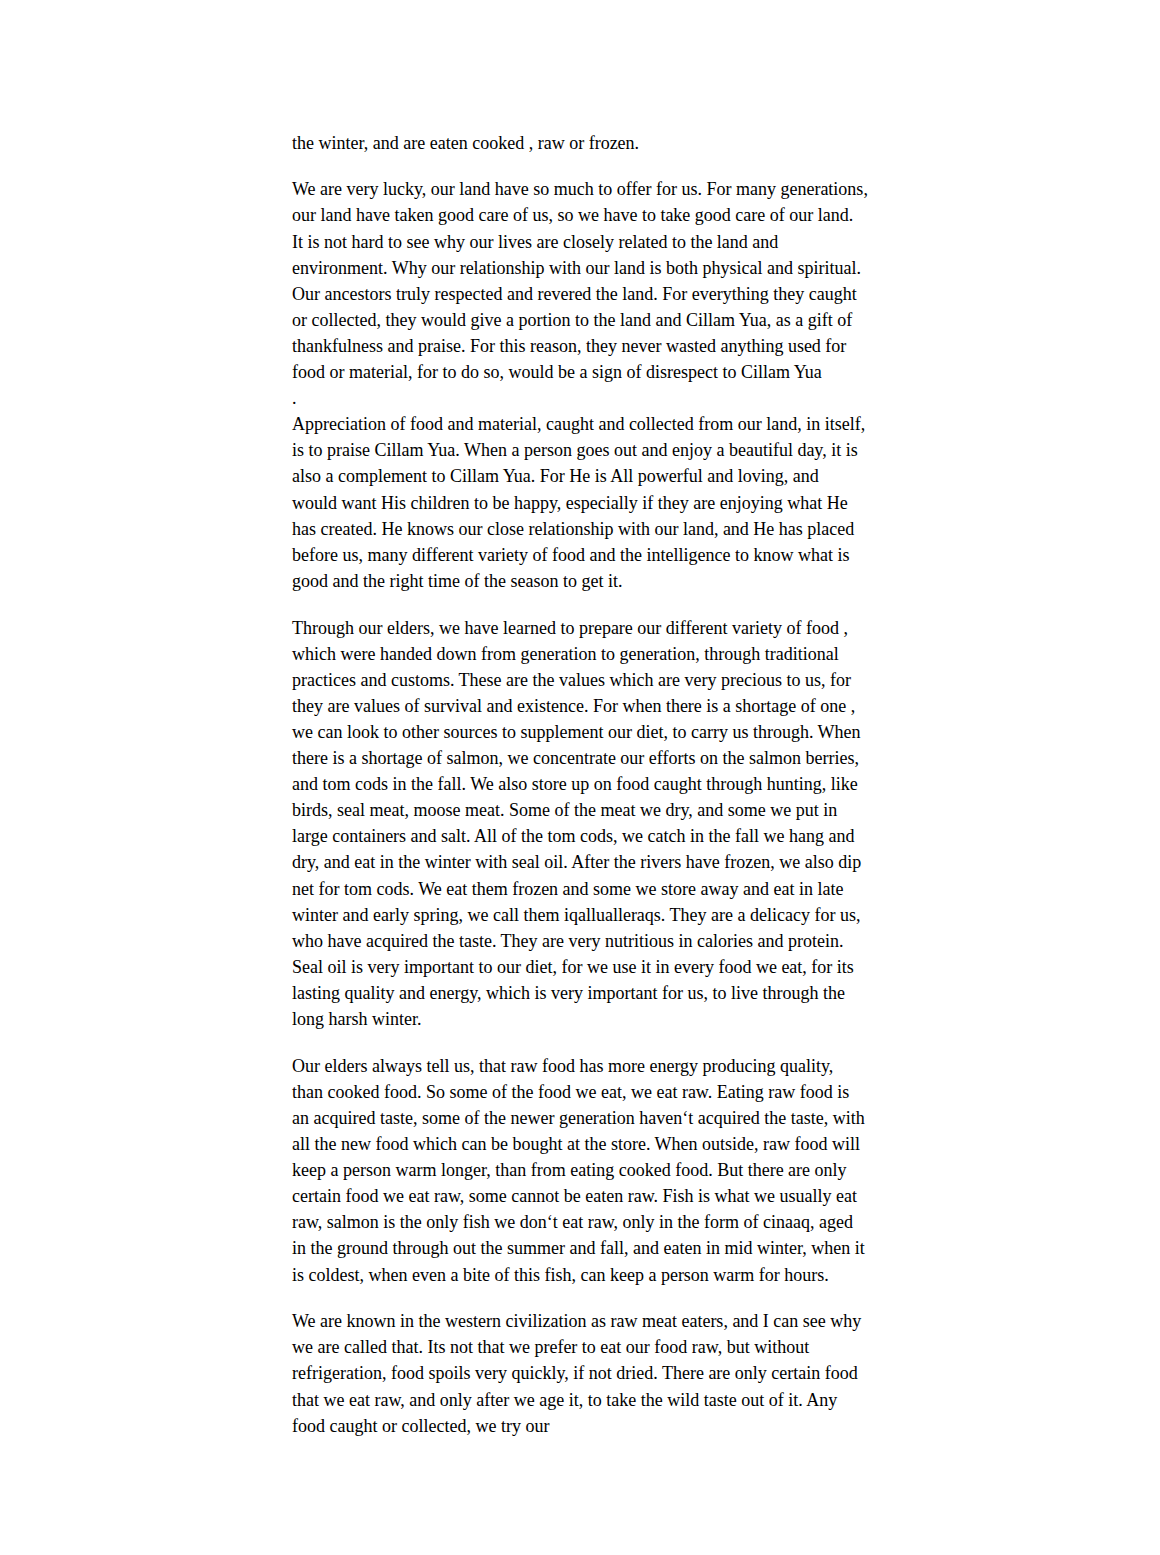the winter, and are eaten cooked , raw or frozen.
We are very lucky, our land have so much to offer for us. For many generations, our land have taken good care of us, so we have to take good care of our land. It is not hard to see why our lives are closely related to the land and environment. Why our relationship with our land is both physical and spiritual. Our ancestors truly respected and revered the land. For everything they caught or collected, they would give a portion to the land and Cillam Yua, as a gift of thankfulness and praise. For this reason, they never wasted anything used for food or material, for to do so, would be a sign of disrespect to Cillam Yua
.
Appreciation of food and material, caught and collected from our land, in itself, is to praise Cillam Yua. When a person goes out and enjoy a beautiful day, it is also a complement to Cillam Yua. For He is All powerful and loving, and would want His children to be happy, especially if they are enjoying what He has created. He knows our close relationship with our land, and He has placed before us, many different variety of food and the intelligence to know what is good and the right time of the season to get it.
Through our elders, we have learned to prepare our different variety of food , which were handed down from generation to generation, through traditional practices and customs. These are the values which are very precious to us, for they are values of survival and existence. For when there is a shortage of one , we can look to other sources to supplement our diet, to carry us through. When there is a shortage of salmon, we concentrate our efforts on the salmon berries, and tom cods in the fall. We also store up on food caught through hunting, like birds, seal meat, moose meat. Some of the meat we dry, and some we put in large containers and salt. All of the tom cods, we catch in the fall we hang and dry, and eat in the winter with seal oil. After the rivers have frozen, we also dip net for tom cods. We eat them frozen and some we store away and eat in late winter and early spring, we call them iqallualleraqs. They are a delicacy for us, who have acquired the taste. They are very nutritious in calories and protein. Seal oil is very important to our diet, for we use it in every food we eat, for its lasting quality and energy, which is very important for us, to live through the long harsh winter.
Our elders always tell us, that raw food has more energy producing quality, than cooked food. So some of the food we eat, we eat raw. Eating raw food is an acquired taste, some of the newer generation haven‘t acquired the taste, with all the new food which can be bought at the store. When outside, raw food will keep a person warm longer, than from eating cooked food. But there are only certain food we eat raw, some cannot be eaten raw. Fish is what we usually eat raw, salmon is the only fish we don‘t eat raw, only in the form of cinaaq, aged in the ground through out the summer and fall, and eaten in mid winter, when it is coldest, when even a bite of this fish, can keep a person warm for hours.
We are known in the western civilization as raw meat eaters, and I can see why we are called that. Its not that we prefer to eat our food raw, but without refrigeration, food spoils very quickly, if not dried. There are only certain food that we eat raw, and only after we age it, to take the wild taste out of it. Any food caught or collected, we try our